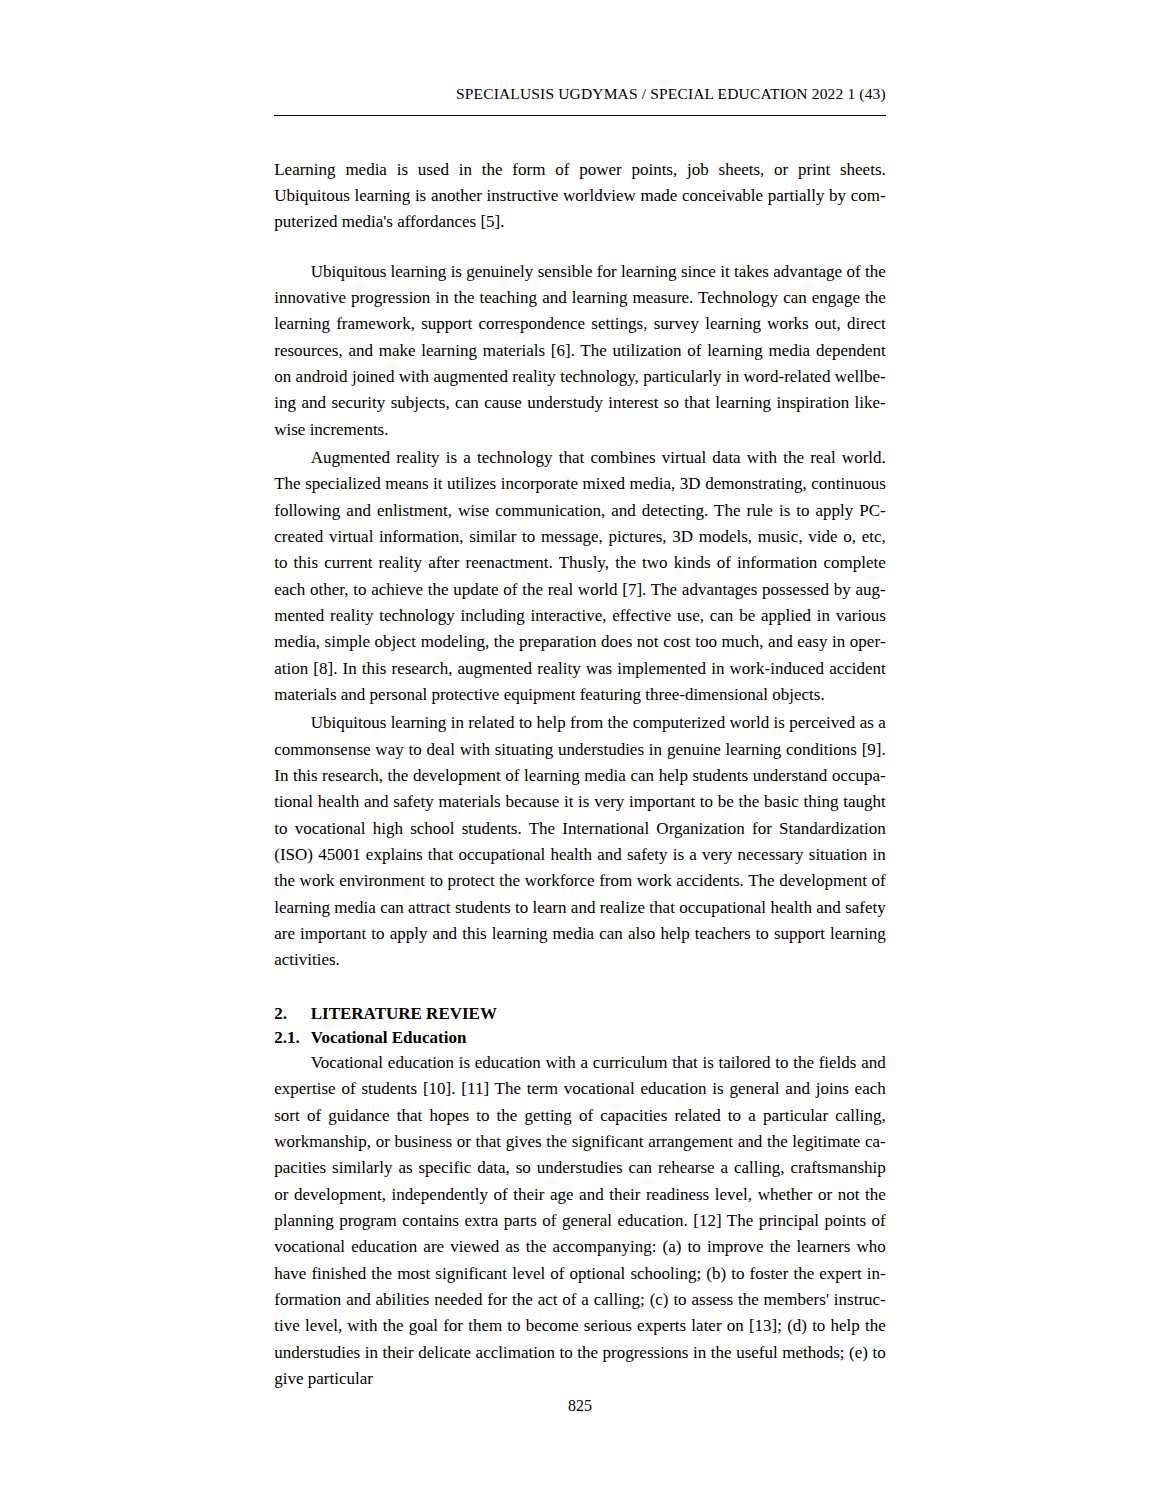SPECIALUSIS UGDYMAS / SPECIAL EDUCATION 2022 1 (43)
Learning media is used in the form of power points, job sheets, or print sheets. Ubiquitous learning is another instructive worldview made conceivable partially by computerized media's affordances [5].
Ubiquitous learning is genuinely sensible for learning since it takes advantage of the innovative progression in the teaching and learning measure. Technology can engage the learning framework, support correspondence settings, survey learning works out, direct resources, and make learning materials [6]. The utilization of learning media dependent on android joined with augmented reality technology, particularly in word-related wellbeing and security subjects, can cause understudy interest so that learning inspiration likewise increments.
Augmented reality is a technology that combines virtual data with the real world. The specialized means it utilizes incorporate mixed media, 3D demonstrating, continuous following and enlistment, wise communication, and detecting. The rule is to apply PC-created virtual information, similar to message, pictures, 3D models, music, vide o, etc, to this current reality after reenactment. Thusly, the two kinds of information complete each other, to achieve the update of the real world [7]. The advantages possessed by augmented reality technology including interactive, effective use, can be applied in various media, simple object modeling, the preparation does not cost too much, and easy in operation [8]. In this research, augmented reality was implemented in work-induced accident materials and personal protective equipment featuring three-dimensional objects.
Ubiquitous learning in related to help from the computerized world is perceived as a commonsense way to deal with situating understudies in genuine learning conditions [9]. In this research, the development of learning media can help students understand occupational health and safety materials because it is very important to be the basic thing taught to vocational high school students. The International Organization for Standardization (ISO) 45001 explains that occupational health and safety is a very necessary situation in the work environment to protect the workforce from work accidents. The development of learning media can attract students to learn and realize that occupational health and safety are important to apply and this learning media can also help teachers to support learning activities.
2. LITERATURE REVIEW
2.1. Vocational Education
Vocational education is education with a curriculum that is tailored to the fields and expertise of students [10]. [11] The term vocational education is general and joins each sort of guidance that hopes to the getting of capacities related to a particular calling, workmanship, or business or that gives the significant arrangement and the legitimate capacities similarly as specific data, so understudies can rehearse a calling, craftsmanship or development, independently of their age and their readiness level, whether or not the planning program contains extra parts of general education. [12] The principal points of vocational education are viewed as the accompanying: (a) to improve the learners who have finished the most significant level of optional schooling; (b) to foster the expert information and abilities needed for the act of a calling; (c) to assess the members' instructive level, with the goal for them to become serious experts later on [13]; (d) to help the understudies in their delicate acclimation to the progressions in the useful methods; (e) to give particular
825